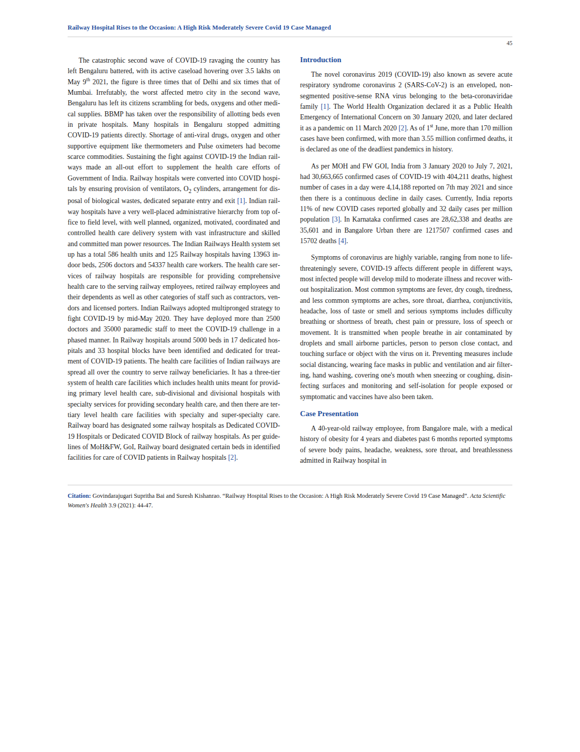Railway Hospital Rises to the Occasion: A High Risk Moderately Severe Covid 19 Case Managed
45
The catastrophic second wave of COVID-19 ravaging the country has left Bengaluru battered, with its active caseload hovering over 3.5 lakhs on May 9th 2021, the figure is three times that of Delhi and six times that of Mumbai. Irrefutably, the worst affected metro city in the second wave, Bengaluru has left its citizens scrambling for beds, oxygens and other medical supplies. BBMP has taken over the responsibility of allotting beds even in private hospitals. Many hospitals in Bengaluru stopped admitting COVID-19 patients directly. Shortage of anti-viral drugs, oxygen and other supportive equipment like thermometers and Pulse oximeters had become scarce commodities. Sustaining the fight against COVID-19 the Indian railways made an all-out effort to supplement the health care efforts of Government of India. Railway hospitals were converted into COVID hospitals by ensuring provision of ventilators, O2 cylinders, arrangement for disposal of biological wastes, dedicated separate entry and exit [1]. Indian railway hospitals have a very well-placed administrative hierarchy from top office to field level, with well planned, organized, motivated, coordinated and controlled health care delivery system with vast infrastructure and skilled and committed man power resources. The Indian Railways Health system set up has a total 586 health units and 125 Railway hospitals having 13963 indoor beds, 2506 doctors and 54337 health care workers. The health care services of railway hospitals are responsible for providing comprehensive health care to the serving railway employees, retired railway employees and their dependents as well as other categories of staff such as contractors, vendors and licensed porters. Indian Railways adopted multipronged strategy to fight COVID-19 by mid-May 2020. They have deployed more than 2500 doctors and 35000 paramedic staff to meet the COVID-19 challenge in a phased manner. In Railway hospitals around 5000 beds in 17 dedicated hospitals and 33 hospital blocks have been identified and dedicated for treatment of COVID-19 patients. The health care facilities of Indian railways are spread all over the country to serve railway beneficiaries. It has a three-tier system of health care facilities which includes health units meant for providing primary level health care, sub-divisional and divisional hospitals with specialty services for providing secondary health care, and then there are tertiary level health care facilities with specialty and super-specialty care. Railway board has designated some railway hospitals as Dedicated COVID-19 Hospitals or Dedicated COVID Block of railway hospitals. As per guidelines of MoH&FW, GoI, Railway board designated certain beds in identified facilities for care of COVID patients in Railway hospitals [2].
Introduction
The novel coronavirus 2019 (COVID-19) also known as severe acute respiratory syndrome coronavirus 2 (SARS-CoV-2) is an enveloped, non-segmented positive-sense RNA virus belonging to the beta-coronaviridae family [1]. The World Health Organization declared it as a Public Health Emergency of International Concern on 30 January 2020, and later declared it as a pandemic on 11 March 2020 [2]. As of 1st June, more than 170 million cases have been confirmed, with more than 3.55 million confirmed deaths, it is declared as one of the deadliest pandemics in history.
As per MOH and FW GOI, India from 3 January 2020 to July 7, 2021, had 30,663,665 confirmed cases of COVID-19 with 404,211 deaths, highest number of cases in a day were 4,14,188 reported on 7th may 2021 and since then there is a continuous decline in daily cases. Currently, India reports 11% of new COVID cases reported globally and 32 daily cases per million population [3]. In Karnataka confirmed cases are 28,62,338 and deaths are 35,601 and in Bangalore Urban there are 1217507 confirmed cases and 15702 deaths [4].
Symptoms of coronavirus are highly variable, ranging from none to life-threateningly severe, COVID-19 affects different people in different ways, most infected people will develop mild to moderate illness and recover without hospitalization. Most common symptoms are fever, dry cough, tiredness, and less common symptoms are aches, sore throat, diarrhea, conjunctivitis, headache, loss of taste or smell and serious symptoms includes difficulty breathing or shortness of breath, chest pain or pressure, loss of speech or movement. It is transmitted when people breathe in air contaminated by droplets and small airborne particles, person to person close contact, and touching surface or object with the virus on it. Preventing measures include social distancing, wearing face masks in public and ventilation and air filtering, hand washing, covering one's mouth when sneezing or coughing, disinfecting surfaces and monitoring and self-isolation for people exposed or symptomatic and vaccines have also been taken.
Case Presentation
A 40-year-old railway employee, from Bangalore male, with a medical history of obesity for 4 years and diabetes past 6 months reported symptoms of severe body pains, headache, weakness, sore throat, and breathlessness admitted in Railway hospital in
Citation: Govindarajugari Supritha Bai and Suresh Kishanrao. “Railway Hospital Rises to the Occasion: A High Risk Moderately Severe Covid 19 Case Managed”. Acta Scientific Women's Health 3.9 (2021): 44-47.